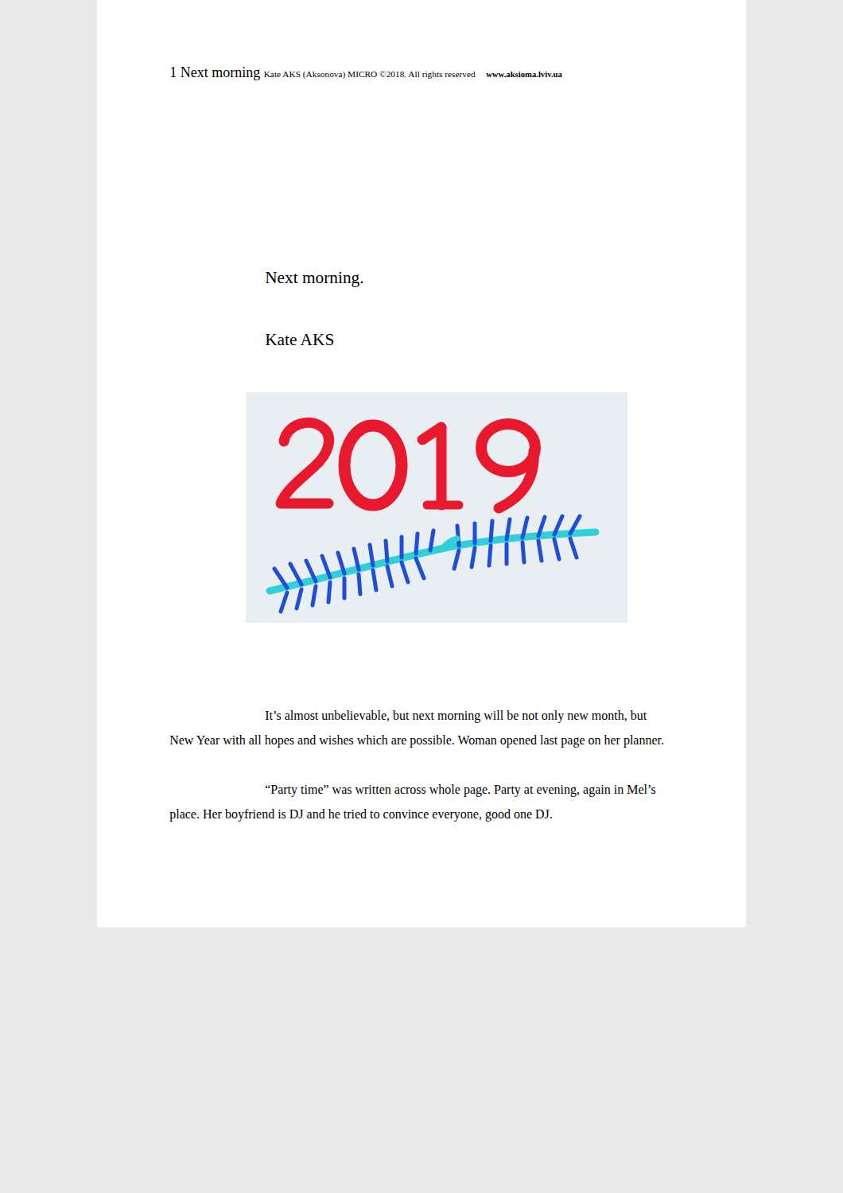1 Next morning Kate AKS (Aksonova) MICRO ©2018. All rights reserved www.aksioma.lviv.ua
Next morning.
Kate AKS
It’s almost unbelievable, but next morning will be not only new month, but New Year with all hopes and wishes which are possible. Woman opened last page on her planner.
“Party time” was written across whole page. Party at evening, again in Mel’s place. Her boyfriend is DJ and he tried to convince everyone, good one DJ.